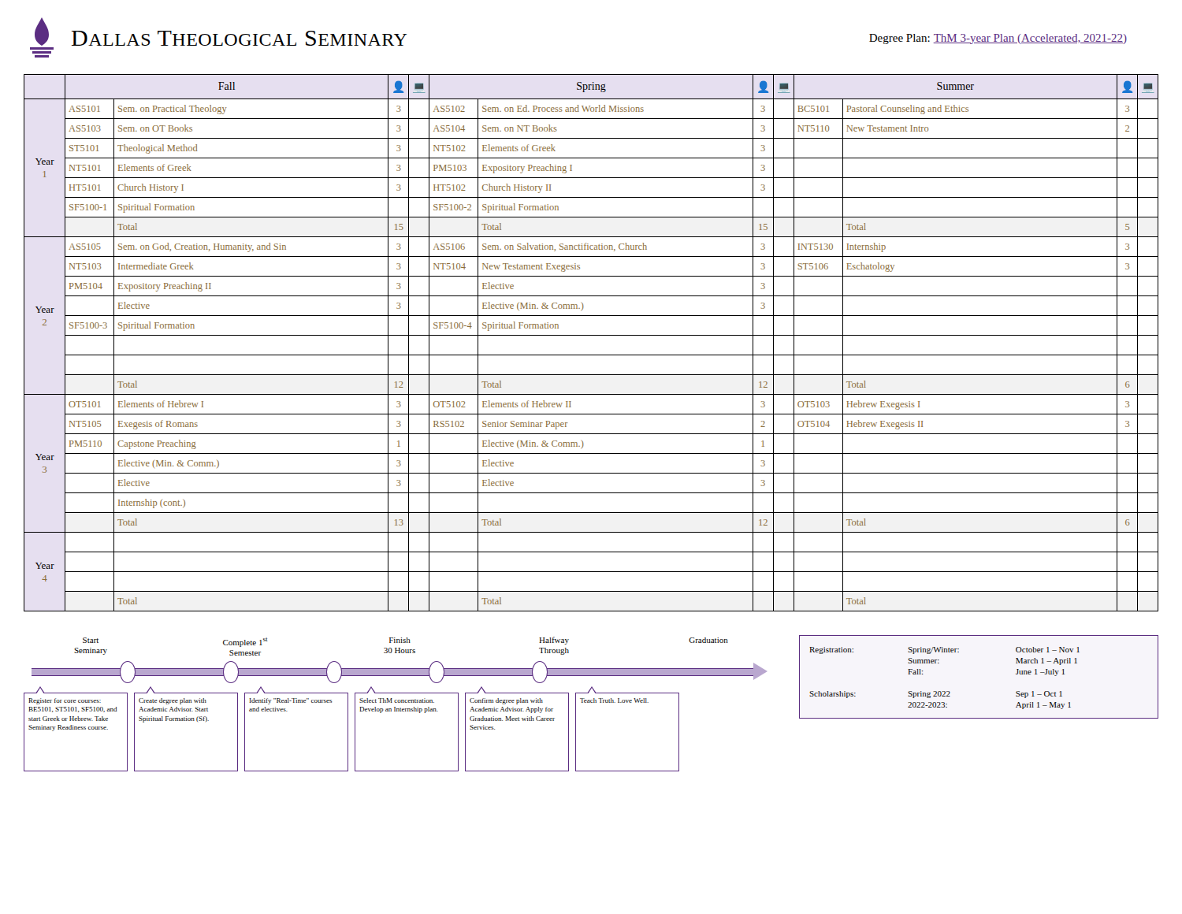DALLAS THEOLOGICAL SEMINARY
Degree Plan:ThM 3-year Plan (Accelerated, 2021-22)
| | Fall | 👤 | 💻 | Spring | 👤 | 💻 | Summer | 👤 | 💻 |
| --- | --- | --- | --- | --- | --- | --- | --- | --- | --- |
| Year 1 | AS5101 | Sem. on Practical Theology | 3 | | AS5102 | Sem. on Ed. Process and World Missions | 3 | | BC5101 | Pastoral Counseling and Ethics | 3 | |
| AS5103 | Sem. on OT Books | 3 | | AS5104 | Sem. on NT Books | 3 | | NT5110 | New Testament Intro | 2 | |
| ST5101 | Theological Method | 3 | | NT5102 | Elements of Greek | 3 | | | | | |
| NT5101 | Elements of Greek | 3 | | PM5103 | Expository Preaching I | 3 | | | | | |
| HT5101 | Church History I | 3 | | HT5102 | Church History II | 3 | | | | | |
| SF5100-1 | Spiritual Formation | | | SF5100-2 | Spiritual Formation | | | | | | |
| | Total | 15 | | | Total | 15 | | | Total | 5 | |
| Year 2 | AS5105 | Sem. on God, Creation, Humanity, and Sin | 3 | | AS5106 | Sem. on Salvation, Sanctification, Church | 3 | | INT5130 | Internship | 3 | |
| NT5103 | Intermediate Greek | 3 | | NT5104 | New Testament Exegesis | 3 | | ST5106 | Eschatology | 3 | |
| PM5104 | Expository Preaching II | 3 | | | Elective | 3 | | | | | |
| | Elective | 3 | | | Elective (Min. & Comm.) | 3 | | | | | |
| SF5100-3 | Spiritual Formation | | | SF5100-4 | Spiritual Formation | | | | | | |
| | Total | 12 | | | Total | 12 | | | Total | 6 | |
| Year 3 | OT5101 | Elements of Hebrew I | 3 | | OT5102 | Elements of Hebrew II | 3 | | OT5103 | Hebrew Exegesis I | 3 | |
| NT5105 | Exegesis of Romans | 3 | | RS5102 | Senior Seminar Paper | 2 | | OT5104 | Hebrew Exegesis II | 3 | |
| PM5110 | Capstone Preaching | 1 | | | Elective (Min. & Comm.) | 1 | | | | | |
| | Elective (Min. & Comm.) | 3 | | | Elective | 3 | | | | | |
| | Elective | 3 | | | Elective | 3 | | | | | |
| | Internship (cont.) | | | | | | | | | | |
| | Total | 13 | | | Total | 12 | | | Total | 6 | |
| Year 4 | | | | | | | | | | | | |
| | Total | | | | Total | | | | Total | | |
Start
Seminary
Complete 1st
Semester
Finish
30 Hours
Halfway
Through
Graduation
Register for core courses: BE5101, ST5101, SF5100, and start Greek or Hebrew. Take Seminary Readiness course.
Create degree plan with Academic Advisor. Start Spiritual Formation (Sf).
Identify "Real-Time" courses and electives.
Select ThM concentration. Develop an Internship plan.
Confirm degree plan with Academic Advisor. Apply for Graduation. Meet with Career Services.
Teach Truth. Love Well.
| Registration: | Spring/Winter: | October 1 – Nov 1 |
| | Summer: | March 1 – April 1 |
| | Fall: | June 1 –July 1 |
| Scholarships: | Spring 2022 | Sep 1 – Oct 1 |
| | 2022-2023: | April 1 – May 1 |